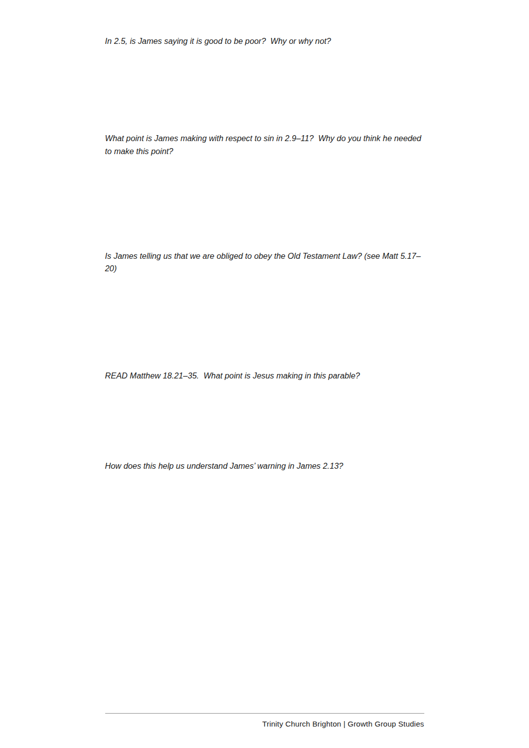In 2.5, is James saying it is good to be poor? Why or why not?
What point is James making with respect to sin in 2.9–11? Why do you think he needed to make this point?
Is James telling us that we are obliged to obey the Old Testament Law? (see Matt 5.17–20)
READ Matthew 18.21–35. What point is Jesus making in this parable?
How does this help us understand James’ warning in James 2.13?
Trinity Church Brighton | Growth Group Studies